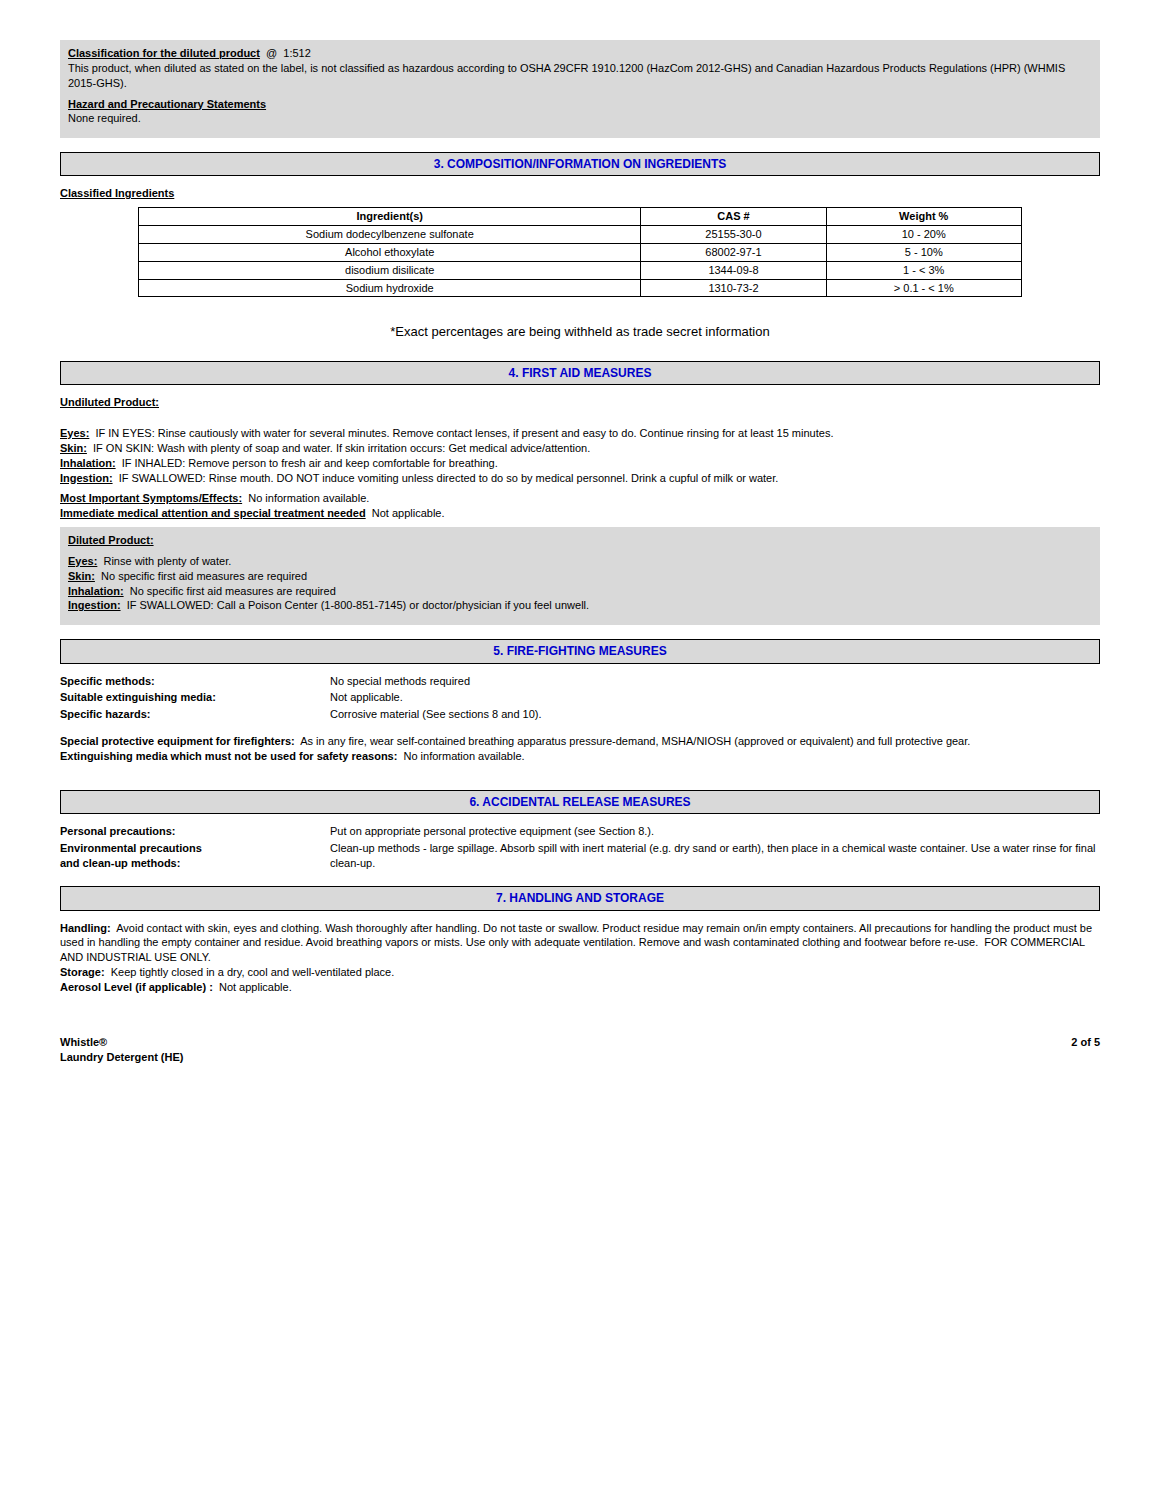Classification for the diluted product @ 1:512
This product, when diluted as stated on the label, is not classified as hazardous according to OSHA 29CFR 1910.1200 (HazCom 2012-GHS) and Canadian Hazardous Products Regulations (HPR) (WHMIS 2015-GHS).
Hazard and Precautionary Statements
None required.
3. COMPOSITION/INFORMATION ON INGREDIENTS
Classified Ingredients
| Ingredient(s) | CAS # | Weight % |
| --- | --- | --- |
| Sodium dodecylbenzene sulfonate | 25155-30-0 | 10 - 20% |
| Alcohol ethoxylate | 68002-97-1 | 5 - 10% |
| disodium disilicate | 1344-09-8 | 1 - < 3% |
| Sodium hydroxide | 1310-73-2 | > 0.1 - < 1% |
*Exact percentages are being withheld as trade secret information
4. FIRST AID MEASURES
Undiluted Product:
Eyes: IF IN EYES: Rinse cautiously with water for several minutes. Remove contact lenses, if present and easy to do. Continue rinsing for at least 15 minutes.
Skin: IF ON SKIN: Wash with plenty of soap and water. If skin irritation occurs: Get medical advice/attention.
Inhalation: IF INHALED: Remove person to fresh air and keep comfortable for breathing.
Ingestion: IF SWALLOWED: Rinse mouth. DO NOT induce vomiting unless directed to do so by medical personnel. Drink a cupful of milk or water.
Most Important Symptoms/Effects: No information available.
Immediate medical attention and special treatment needed Not applicable.
Diluted Product:
Eyes: Rinse with plenty of water.
Skin: No specific first aid measures are required
Inhalation: No specific first aid measures are required
Ingestion: IF SWALLOWED: Call a Poison Center (1-800-851-7145) or doctor/physician if you feel unwell.
5. FIRE-FIGHTING MEASURES
| Specific methods: | No special methods required |
| Suitable extinguishing media: | Not applicable. |
| Specific hazards: | Corrosive material (See sections 8 and 10). |
Special protective equipment for firefighters: As in any fire, wear self-contained breathing apparatus pressure-demand, MSHA/NIOSH (approved or equivalent) and full protective gear.
Extinguishing media which must not be used for safety reasons: No information available.
6. ACCIDENTAL RELEASE MEASURES
| Personal precautions: | Put on appropriate personal protective equipment (see Section 8.). |
| Environmental precautions and clean-up methods: | Clean-up methods - large spillage. Absorb spill with inert material (e.g. dry sand or earth), then place in a chemical waste container. Use a water rinse for final clean-up. |
7. HANDLING AND STORAGE
Handling: Avoid contact with skin, eyes and clothing. Wash thoroughly after handling. Do not taste or swallow. Product residue may remain on/in empty containers. All precautions for handling the product must be used in handling the empty container and residue. Avoid breathing vapors or mists. Use only with adequate ventilation. Remove and wash contaminated clothing and footwear before re-use. FOR COMMERCIAL AND INDUSTRIAL USE ONLY.
Storage: Keep tightly closed in a dry, cool and well-ventilated place.
Aerosol Level (if applicable) : Not applicable.
Whistle®
Laundry Detergent (HE) 2 of 5